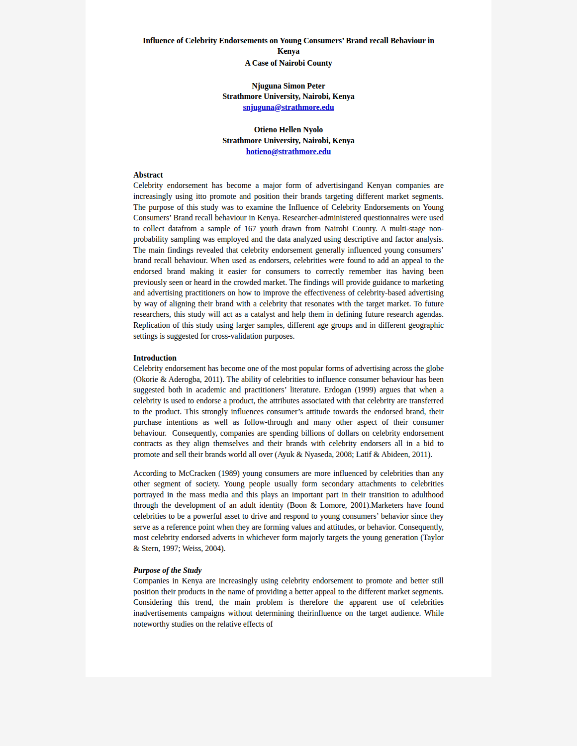Influence of Celebrity Endorsements on Young Consumers’ Brand recall Behaviour in Kenya
A Case of Nairobi County
Njuguna Simon Peter
Strathmore University, Nairobi, Kenya
snjuguna@strathmore.edu
Otieno Hellen Nyolo
Strathmore University, Nairobi, Kenya
hotieno@strathmore.edu
Abstract
Celebrity endorsement has become a major form of advertisingand Kenyan companies are increasingly using itto promote and position their brands targeting different market segments. The purpose of this study was to examine the Influence of Celebrity Endorsements on Young Consumers’ Brand recall behaviour in Kenya. Researcher-administered questionnaires were used to collect datafrom a sample of 167 youth drawn from Nairobi County. A multi-stage non-probability sampling was employed and the data analyzed using descriptive and factor analysis. The main findings revealed that celebrity endorsement generally influenced young consumers’ brand recall behaviour. When used as endorsers, celebrities were found to add an appeal to the endorsed brand making it easier for consumers to correctly remember itas having been previously seen or heard in the crowded market. The findings will provide guidance to marketing and advertising practitioners on how to improve the effectiveness of celebrity-based advertising by way of aligning their brand with a celebrity that resonates with the target market. To future researchers, this study will act as a catalyst and help them in defining future research agendas. Replication of this study using larger samples, different age groups and in different geographic settings is suggested for cross-validation purposes.
Introduction
Celebrity endorsement has become one of the most popular forms of advertising across the globe (Okorie & Aderogba, 2011). The ability of celebrities to influence consumer behaviour has been suggested both in academic and practitioners’ literature. Erdogan (1999) argues that when a celebrity is used to endorse a product, the attributes associated with that celebrity are transferred to the product. This strongly influences consumer’s attitude towards the endorsed brand, their purchase intentions as well as follow-through and many other aspect of their consumer behaviour. Consequently, companies are spending billions of dollars on celebrity endorsement contracts as they align themselves and their brands with celebrity endorsers all in a bid to promote and sell their brands world all over (Ayuk & Nyaseda, 2008; Latif & Abideen, 2011).
According to McCracken (1989) young consumers are more influenced by celebrities than any other segment of society. Young people usually form secondary attachments to celebrities portrayed in the mass media and this plays an important part in their transition to adulthood through the development of an adult identity (Boon & Lomore, 2001).Marketers have found celebrities to be a powerful asset to drive and respond to young consumers’ behavior since they serve as a reference point when they are forming values and attitudes, or behavior. Consequently, most celebrity endorsed adverts in whichever form majorly targets the young generation (Taylor & Stern, 1997; Weiss, 2004).
Purpose of the Study
Companies in Kenya are increasingly using celebrity endorsement to promote and better still position their products in the name of providing a better appeal to the different market segments. Considering this trend, the main problem is therefore the apparent use of celebrities inadvertisements campaigns without determining theirinfluence on the target audience. While noteworthy studies on the relative effects of